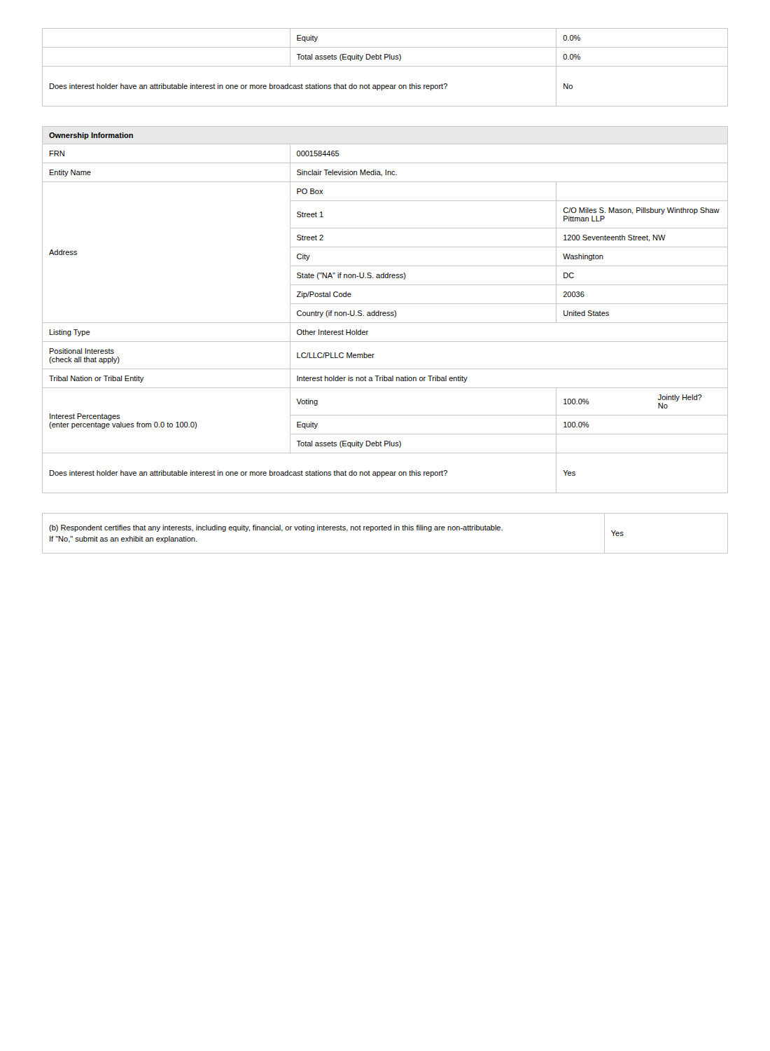| | Equity | 0.0% |
| | Total assets (Equity Debt Plus) | 0.0% |
| Does interest holder have an attributable interest in one or more broadcast stations that do not appear on this report? | No |
| Ownership Information |
| FRN | 0001584465 |
| Entity Name | Sinclair Television Media, Inc. |
| Address | PO Box | |
| Street 1 | C/O Miles S. Mason, Pillsbury Winthrop Shaw Pittman LLP |
| Street 2 | 1200 Seventeenth Street, NW |
| City | Washington |
| State ("NA" if non-U.S. address) | DC |
| Zip/Postal Code | 20036 |
| Country (if non-U.S. address) | United States |
| Listing Type | Other Interest Holder |
| Positional Interests (check all that apply) | LC/LLC/PLLC Member |
| Tribal Nation or Tribal Entity | Interest holder is not a Tribal nation or Tribal entity |
| Interest Percentages (enter percentage values from 0.0 to 100.0) | Voting | / 100.0% / Jointly Held? No / |
| Equity | 100.0% |
| Total assets (Equity Debt Plus) | |
| Does interest holder have an attributable interest in one or more broadcast stations that do not appear on this report? | Yes |
| (b) Respondent certifies that any interests, including equity, financial, or voting interests, not reported in this filing are non-attributable. If "No," submit as an exhibit an explanation. | Yes |